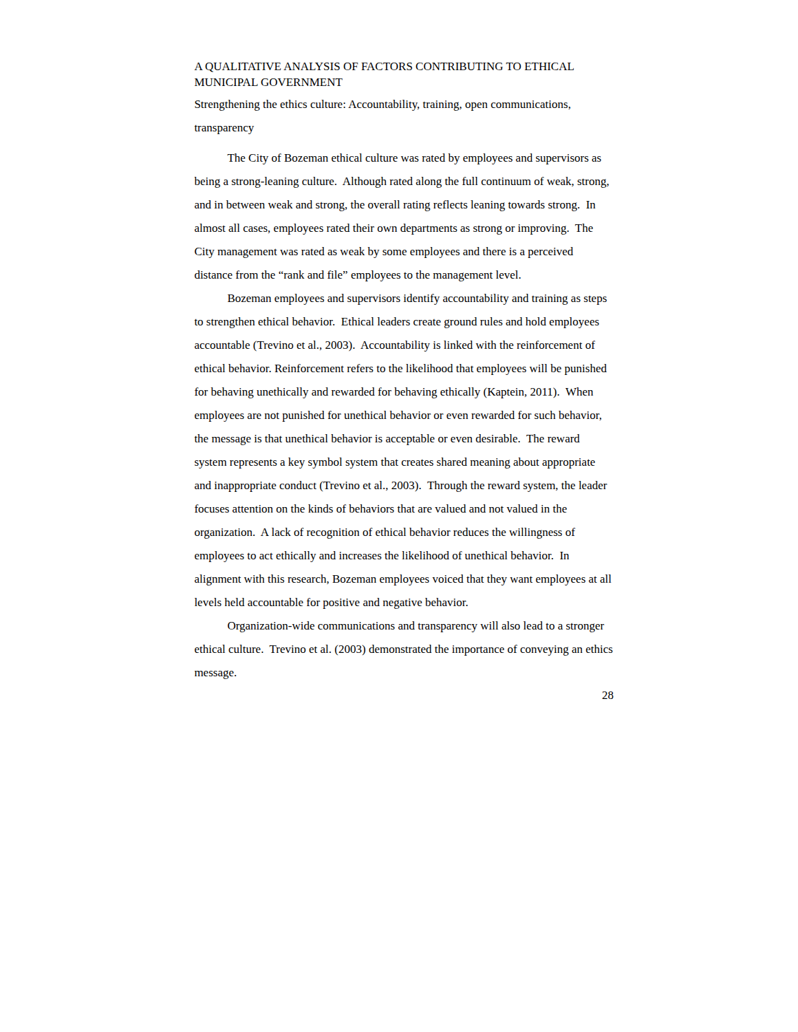A QUALITATIVE ANALYSIS OF FACTORS CONTRIBUTING TO ETHICAL MUNICIPAL GOVERNMENT
Strengthening the ethics culture: Accountability, training, open communications, transparency
The City of Bozeman ethical culture was rated by employees and supervisors as being a strong-leaning culture. Although rated along the full continuum of weak, strong, and in between weak and strong, the overall rating reflects leaning towards strong. In almost all cases, employees rated their own departments as strong or improving. The City management was rated as weak by some employees and there is a perceived distance from the “rank and file” employees to the management level.
Bozeman employees and supervisors identify accountability and training as steps to strengthen ethical behavior. Ethical leaders create ground rules and hold employees accountable (Trevino et al., 2003). Accountability is linked with the reinforcement of ethical behavior. Reinforcement refers to the likelihood that employees will be punished for behaving unethically and rewarded for behaving ethically (Kaptein, 2011). When employees are not punished for unethical behavior or even rewarded for such behavior, the message is that unethical behavior is acceptable or even desirable. The reward system represents a key symbol system that creates shared meaning about appropriate and inappropriate conduct (Trevino et al., 2003). Through the reward system, the leader focuses attention on the kinds of behaviors that are valued and not valued in the organization. A lack of recognition of ethical behavior reduces the willingness of employees to act ethically and increases the likelihood of unethical behavior. In alignment with this research, Bozeman employees voiced that they want employees at all levels held accountable for positive and negative behavior.
Organization-wide communications and transparency will also lead to a stronger ethical culture. Trevino et al. (2003) demonstrated the importance of conveying an ethics message.
28